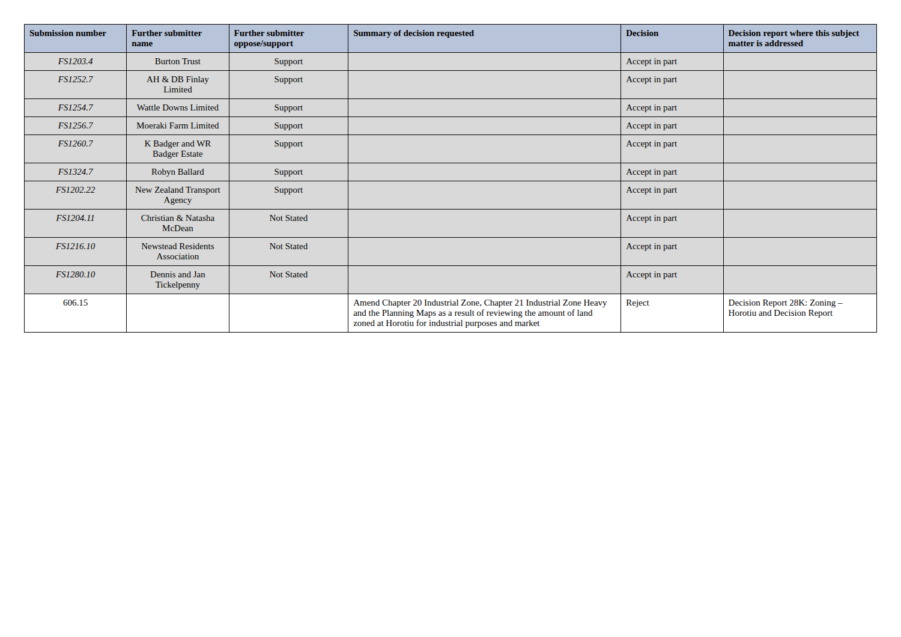| Submission number | Further submitter name | Further submitter oppose/support | Summary of decision requested | Decision | Decision report where this subject matter is addressed |
| --- | --- | --- | --- | --- | --- |
| FS1203.4 | Burton Trust | Support | | Accept in part | |
| FS1252.7 | AH & DB Finlay Limited | Support | | Accept in part | |
| FS1254.7 | Wattle Downs Limited | Support | | Accept in part | |
| FS1256.7 | Moeraki Farm Limited | Support | | Accept in part | |
| FS1260.7 | K Badger and WR Badger Estate | Support | | Accept in part | |
| FS1324.7 | Robyn Ballard | Support | | Accept in part | |
| FS1202.22 | New Zealand Transport Agency | Support | | Accept in part | |
| FS1204.11 | Christian & Natasha McDean | Not Stated | | Accept in part | |
| FS1216.10 | Newstead Residents Association | Not Stated | | Accept in part | |
| FS1280.10 | Dennis and Jan Tickelpenny | Not Stated | | Accept in part | |
| 606.15 | | | Amend Chapter 20 Industrial Zone, Chapter 21 Industrial Zone Heavy and the Planning Maps as a result of reviewing the amount of land zoned at Horotiu for industrial purposes and market | Reject | Decision Report 28K: Zoning – Horotiu and Decision Report |